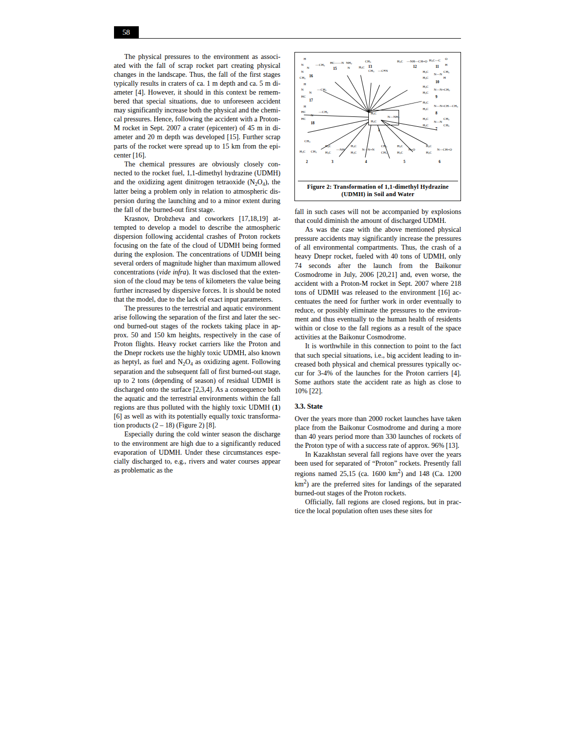58
The physical pressures to the environment as associated with the fall of scrap rocket part creating physical changes in the landscape. Thus, the fall of the first stages typically results in craters of ca. 1 m depth and ca. 5 m diameter [4]. However, it should in this context be remembered that special situations, due to unforeseen accident may significantly increase both the physical and the chemical pressures. Hence, following the accident with a Proton-M rocket in Sept. 2007 a crater (epicenter) of 45 m in diameter and 20 m depth was developed [15]. Further scrap parts of the rocket were spread up to 15 km from the epicenter [16].
The chemical pressures are obviously closely connected to the rocket fuel, 1,1-dimethyl hydrazine (UDMH) and the oxidizing agent dinitrogen tetraoxide (N2O4), the latter being a problem only in relation to atmospheric dispersion during the launching and to a minor extent during the fall of the burned-out first stage.
Krasnov, Drobzheva and coworkers [17,18,19] attempted to develop a model to describe the atmospheric dispersion following accidental crashes of Proton rockets focusing on the fate of the cloud of UDMH being formed during the explosion. The concentrations of UDMH being several orders of magnitude higher than maximum allowed concentrations (vide infra). It was disclosed that the extension of the cloud may be tens of kilometers the value being further increased by dispersive forces. It is should be noted that the model, due to the lack of exact input parameters.
The pressures to the terrestrial and aquatic environment arise following the separation of the first and later the second burned-out stages of the rockets taking place in approx. 50 and 150 km heights, respectively in the case of Proton flights. Heavy rocket carriers like the Proton and the Dnepr rockets use the highly toxic UDMH, also known as heptyl, as fuel and N2O4 as oxidizing agent. Following separation and the subsequent fall of first burned-out stage, up to 2 tons (depending of season) of residual UDMH is discharged onto the surface [2,3,4]. As a consequence both the aquatic and the terrestrial environments within the fall regions are thus polluted with the highly toxic UDMH (1) [6] as well as with its potentially equally toxic transformation products (2 – 18) (Figure 2) [8].
Especially during the cold winter season the discharge to the environment are high due to a significantly reduced evaporation of UDMH. Under these circumstances especially discharged to, e.g., rivers and water courses appear as problematic as the
H3C H3C N—NH2 1 H N N N —CH3 CH3 16 HC——N 15 NH2 N CH3 H3C CH3 —C≡N 13 H3C —NH—CH=O 12 H3C—C O H 11 H3C H3C N—N CH3 H 10 H3C H3C N—N=CH2 9 H3C H3C N—N=CH—CH3 8 H3C H3C N—N CH3 CH3 7 H N HC N —CH3 17 H HC HC N —CH3 18 CH3 H3C CH3 2 H3C H3C —NH 3 H3C H3C N—N=N CH3 CH3 4 H3C H3C N=O 5 H3C H3C N—CH=O 6
Figure 2: Transformation of 1,1-dimethyl Hydrazine(UDMH) in Soil and Water
fall in such cases will not be accompanied by explosions that could diminish the amount of discharged UDMH.
As was the case with the above mentioned physical pressure accidents may significantly increase the pressures of all environmental compartments. Thus, the crash of a heavy Dnepr rocket, fueled with 40 tons of UDMH, only 74 seconds after the launch from the Baikonur Cosmodrome in July, 2006 [20,21] and, even worse, the accident with a Proton-M rocket in Sept. 2007 where 218 tons of UDMH was released to the environment [16] accentuates the need for further work in order eventually to reduce, or possibly eliminate the pressures to the environment and thus eventually to the human health of residents within or close to the fall regions as a result of the space activities at the Baikonur Cosmodrome.
It is worthwhile in this connection to point to the fact that such special situations, i.e., big accident leading to increased both physical and chemical pressures typically occur for 3-4% of the launches for the Proton carriers [4]. Some authors state the accident rate as high as close to 10% [22].
3.3. State
Over the years more than 2000 rocket launches have taken place from the Baikonur Cosmodrome and during a more than 40 years period more than 330 launches of rockets of the Proton type of with a success rate of approx. 96% [13].
In Kazakhstan several fall regions have over the years been used for separated of “Proton” rockets. Presently fall regions named 25,15 (ca. 1600 km2) and 148 (Ca. 1200 km2) are the preferred sites for landings of the separated burned-out stages of the Proton rockets.
Officially, fall regions are closed regions, but in practice the local population often uses these sites for